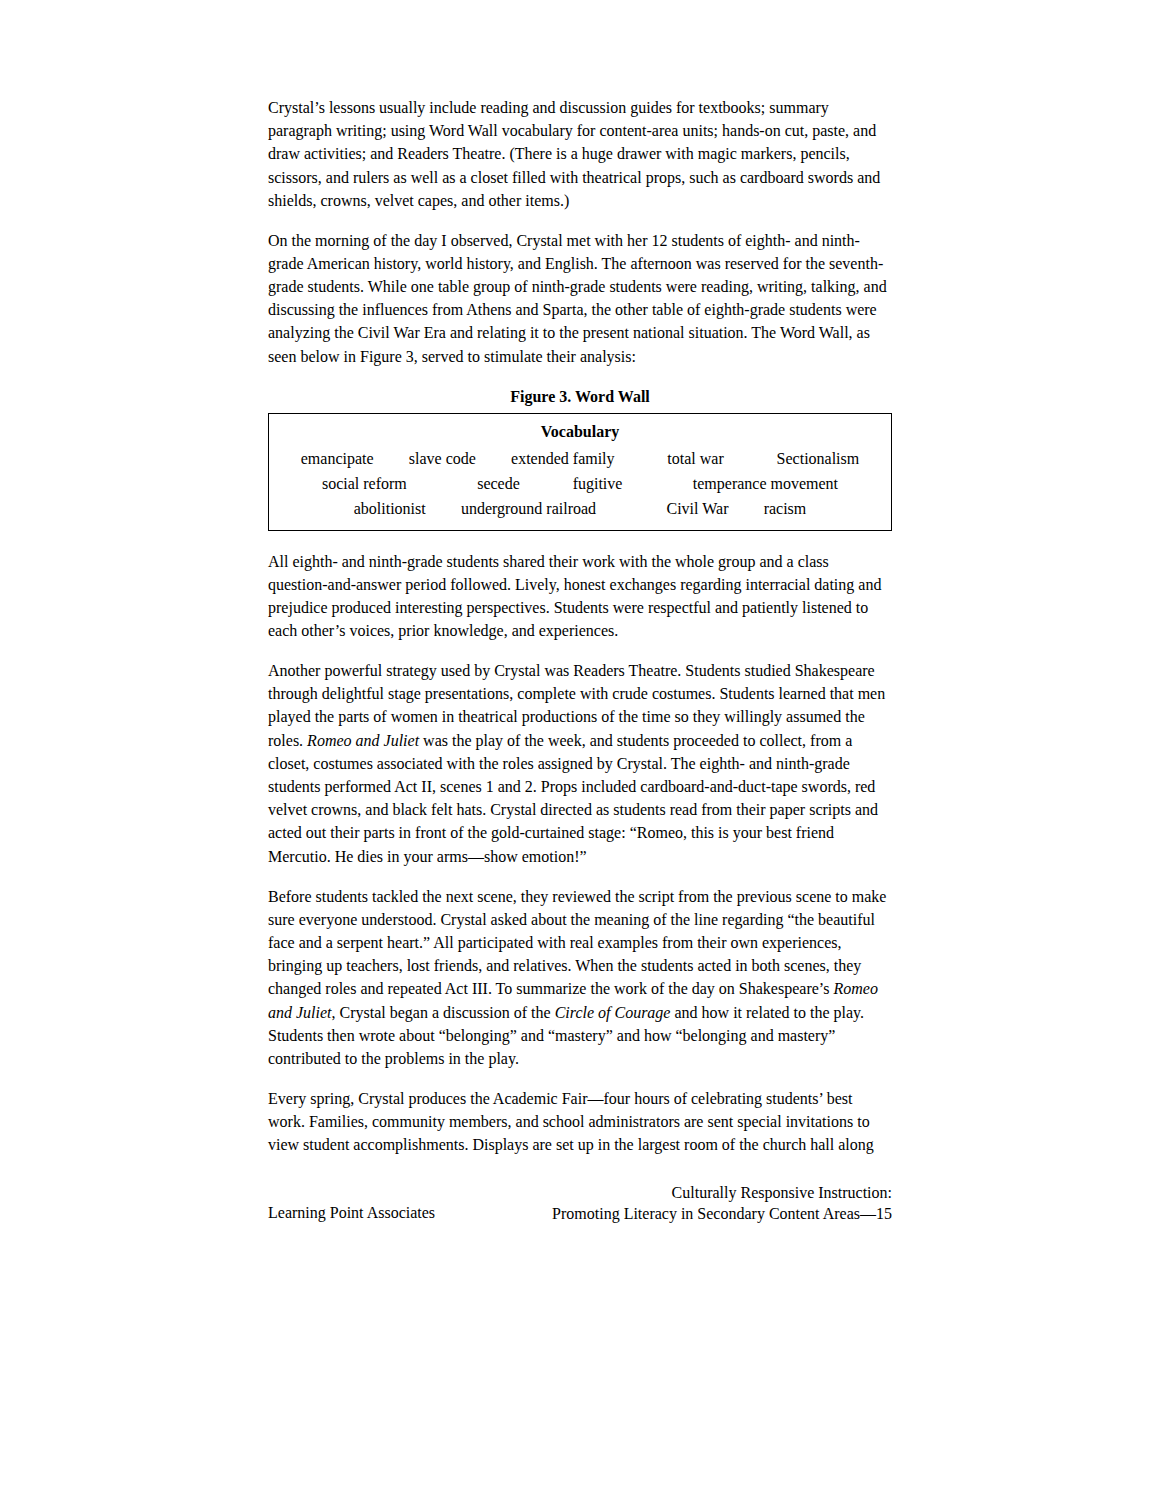Crystal’s lessons usually include reading and discussion guides for textbooks; summary paragraph writing; using Word Wall vocabulary for content-area units; hands-on cut, paste, and draw activities; and Readers Theatre. (There is a huge drawer with magic markers, pencils, scissors, and rulers as well as a closet filled with theatrical props, such as cardboard swords and shields, crowns, velvet capes, and other items.)
On the morning of the day I observed, Crystal met with her 12 students of eighth- and ninth-grade American history, world history, and English. The afternoon was reserved for the seventh-grade students. While one table group of ninth-grade students were reading, writing, talking, and discussing the influences from Athens and Sparta, the other table of eighth-grade students were analyzing the Civil War Era and relating it to the present national situation. The Word Wall, as seen below in Figure 3, served to stimulate their analysis:
Figure 3. Word Wall
| Vocabulary emancipate slave code extended family total war Sectionalism social reform secede fugitive temperance movement abolitionist underground railroad Civil War racism |
All eighth- and ninth-grade students shared their work with the whole group and a class question-and-answer period followed. Lively, honest exchanges regarding interracial dating and prejudice produced interesting perspectives. Students were respectful and patiently listened to each other’s voices, prior knowledge, and experiences.
Another powerful strategy used by Crystal was Readers Theatre. Students studied Shakespeare through delightful stage presentations, complete with crude costumes. Students learned that men played the parts of women in theatrical productions of the time so they willingly assumed the roles. Romeo and Juliet was the play of the week, and students proceeded to collect, from a closet, costumes associated with the roles assigned by Crystal. The eighth- and ninth-grade students performed Act II, scenes 1 and 2. Props included cardboard-and-duct-tape swords, red velvet crowns, and black felt hats. Crystal directed as students read from their paper scripts and acted out their parts in front of the gold-curtained stage: “Romeo, this is your best friend Mercutio. He dies in your arms—show emotion!”
Before students tackled the next scene, they reviewed the script from the previous scene to make sure everyone understood. Crystal asked about the meaning of the line regarding “the beautiful face and a serpent heart.” All participated with real examples from their own experiences, bringing up teachers, lost friends, and relatives. When the students acted in both scenes, they changed roles and repeated Act III. To summarize the work of the day on Shakespeare’s Romeo and Juliet, Crystal began a discussion of the Circle of Courage and how it related to the play. Students then wrote about “belonging” and “mastery” and how “belonging and mastery” contributed to the problems in the play.
Every spring, Crystal produces the Academic Fair—four hours of celebrating students’ best work. Families, community members, and school administrators are sent special invitations to view student accomplishments. Displays are set up in the largest room of the church hall along
Learning Point Associates
Culturally Responsive Instruction:
Promoting Literacy in Secondary Content Areas—15